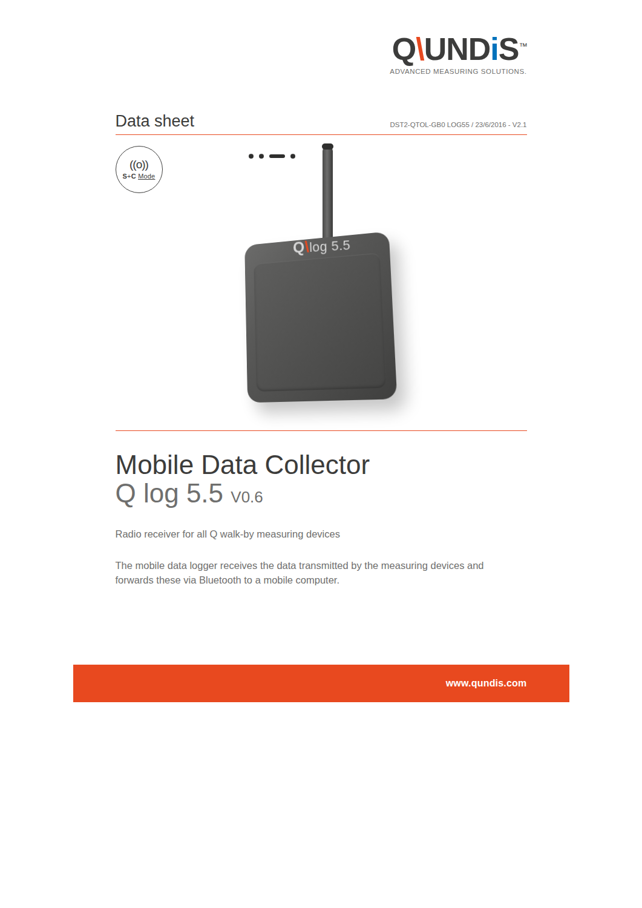Q\UNDi S™
Advanced Measuring Solutions.
Data sheet
DST2-QTOL-GB0 LOG55 / 23/6/2016 - V2.1
((o))
S+C Mode
Q\log 5.5
Mobile Data Collector
Q log 5.5 V0.6
Radio receiver for all Q walk-by measuring devices
The mobile data logger receives the data transmitted by the measuring devices and forwards these via Bluetooth to a mobile computer.
www.qundis.com